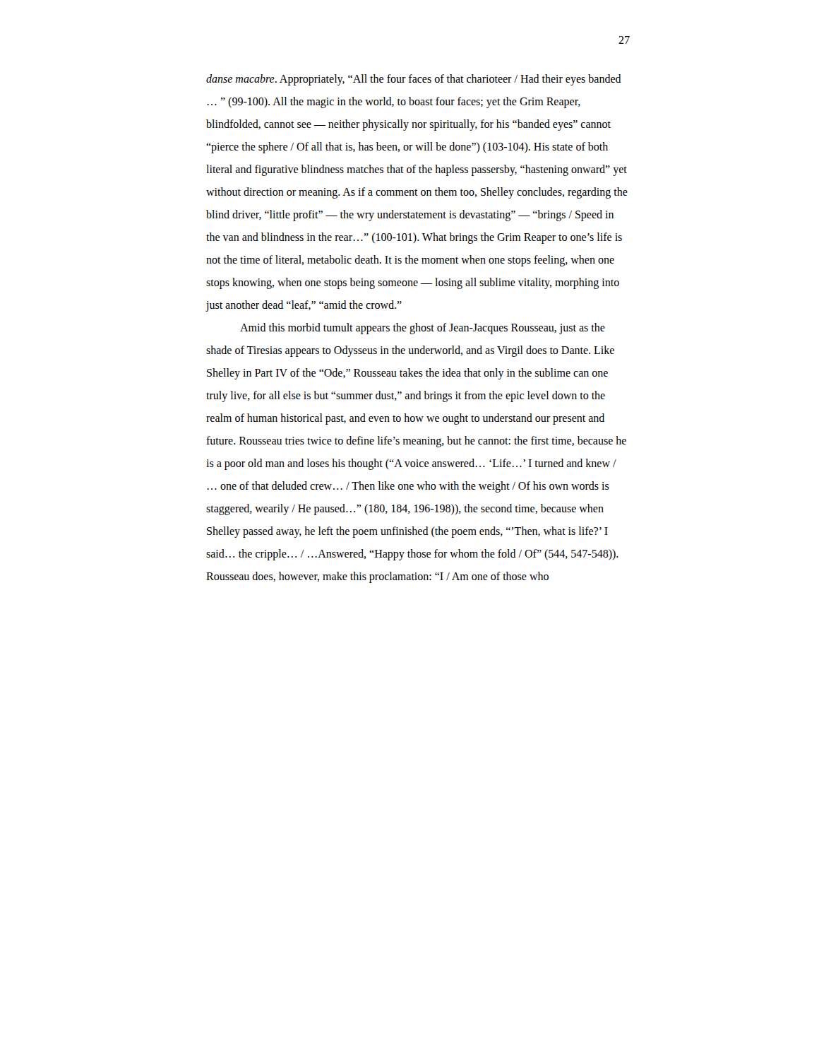27
danse macabre. Appropriately, “All the four faces of that charioteer / Had their eyes banded … ” (99-100). All the magic in the world, to boast four faces; yet the Grim Reaper, blindfolded, cannot see — neither physically nor spiritually, for his “banded eyes” cannot “pierce the sphere / Of all that is, has been, or will be done”) (103-104). His state of both literal and figurative blindness matches that of the hapless passersby, “hastening onward” yet without direction or meaning. As if a comment on them too, Shelley concludes, regarding the blind driver, “little profit” — the wry understatement is devastating” — “brings / Speed in the van and blindness in the rear…” (100-101). What brings the Grim Reaper to one’s life is not the time of literal, metabolic death. It is the moment when one stops feeling, when one stops knowing, when one stops being someone — losing all sublime vitality, morphing into just another dead “leaf,” “amid the crowd.”
Amid this morbid tumult appears the ghost of Jean-Jacques Rousseau, just as the shade of Tiresias appears to Odysseus in the underworld, and as Virgil does to Dante. Like Shelley in Part IV of the “Ode,” Rousseau takes the idea that only in the sublime can one truly live, for all else is but “summer dust,” and brings it from the epic level down to the realm of human historical past, and even to how we ought to understand our present and future. Rousseau tries twice to define life’s meaning, but he cannot: the first time, because he is a poor old man and loses his thought (“A voice answered… ‘Life…’ I turned and knew / … one of that deluded crew… / Then like one who with the weight / Of his own words is staggered, wearily / He paused…” (180, 184, 196-198)), the second time, because when Shelley passed away, he left the poem unfinished (the poem ends, “’Then, what is life?’ I said… the cripple… / …Answered, “Happy those for whom the fold / Of” (544, 547-548)). Rousseau does, however, make this proclamation: “I / Am one of those who